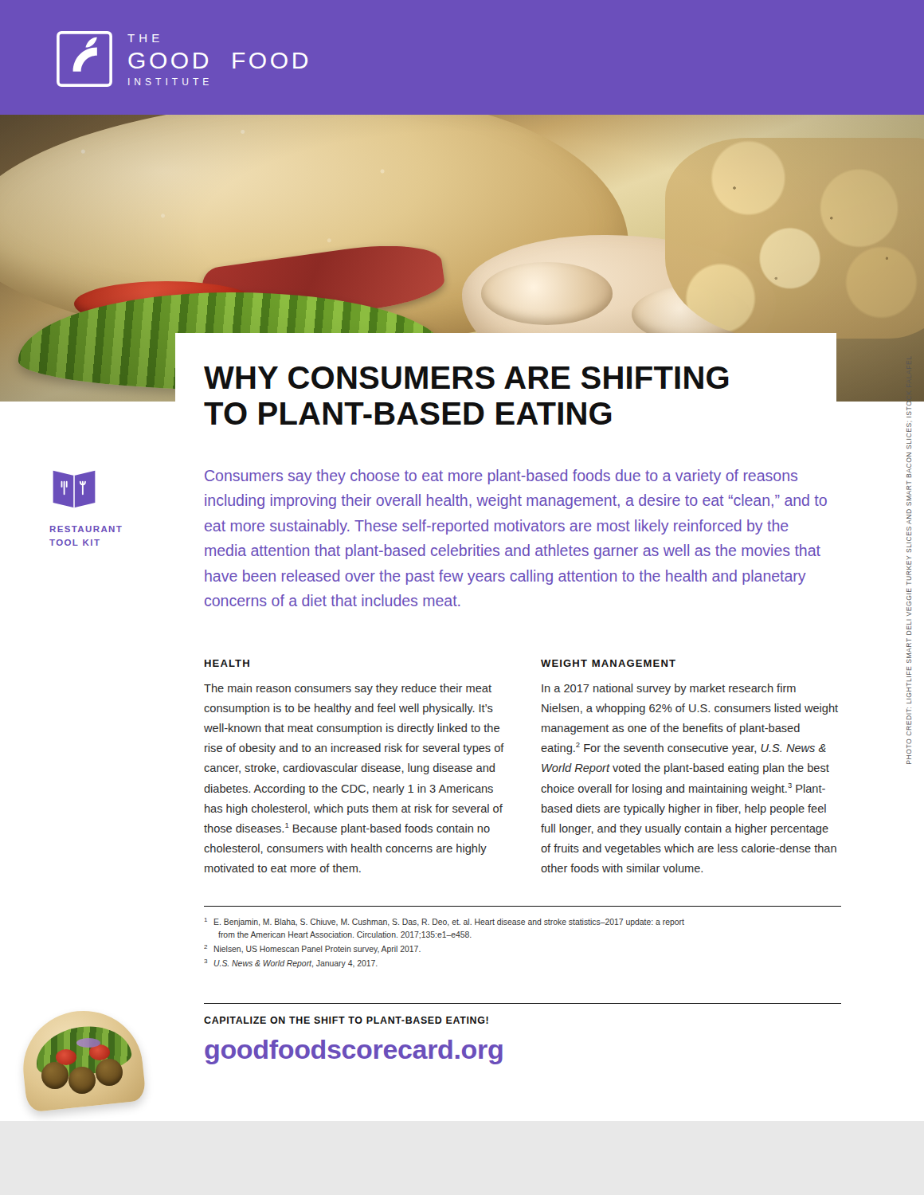THE GOOD FOOD INSTITUTE
Why Consumers Are Shifting
to Plant-Based Eating
Restaurant
Tool Kit
Consumers say they choose to eat more plant-based foods due to a variety of reasons including improving their overall health, weight management, a desire to eat “clean,” and to eat more sustainably. These self-reported motivators are most likely reinforced by the media attention that plant-based celebrities and athletes garner as well as the movies that have been released over the past few years calling attention to the health and planetary concerns of a diet that includes meat.
Health
The main reason consumers say they reduce their meat consumption is to be healthy and feel well physically. It’s well-known that meat consumption is directly linked to the rise of obesity and to an increased risk for several types of cancer, stroke, cardiovascular disease, lung disease and diabetes. According to the CDC, nearly 1 in 3 Americans has high cholesterol, which puts them at risk for several of those diseases.1 Because plant-based foods contain no cholesterol, consumers with health concerns are highly motivated to eat more of them.
Weight Management
In a 2017 national survey by market research firm Nielsen, a whopping 62% of U.S. consumers listed weight management as one of the benefits of plant-based eating.2 For the seventh consecutive year, U.S. News & World Report voted the plant-based eating plan the best choice overall for losing and maintaining weight.3 Plant-based diets are typically higher in fiber, help people feel full longer, and they usually contain a higher percentage of fruits and vegetables which are less calorie-dense than other foods with similar volume.
1 E. Benjamin, M. Blaha, S. Chiuve, M. Cushman, S. Das, R. Deo, et. al. Heart disease and stroke statistics–2017 update: a reportfrom the American Heart Association. Circulation. 2017;135:e1–e458.
2 Nielsen, US Homescan Panel Protein survey, April 2017.
3 U.S. News & World Report, January 4, 2017.
Capitalize on the shift to plant-based eating!
goodfoodscorecard.org
Photo credit: Lightlife Smart Deli Veggie Turkey Slices and Smart Bacon Slices; iStock Falafel